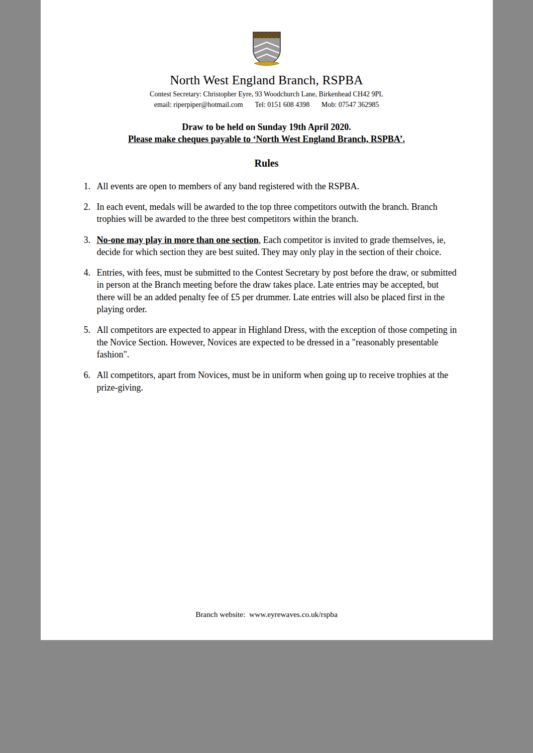North West England Branch, RSPBA
Contest Secretary: Christopher Eyre, 93 Woodchurch Lane, Birkenhead CH42 9PL
email: riperpiper@hotmail.com Tel: 0151 608 4398 Mob: 07547 362985
Draw to be held on Sunday 19th April 2020.
Please make cheques payable to ‘North West England Branch, RSPBA’.
Rules
All events are open to members of any band registered with the RSPBA.
In each event, medals will be awarded to the top three competitors outwith the branch. Branch trophies will be awarded to the three best competitors within the branch.
No-one may play in more than one section, Each competitor is invited to grade themselves, ie, decide for which section they are best suited. They may only play in the section of their choice.
Entries, with fees, must be submitted to the Contest Secretary by post before the draw, or submitted in person at the Branch meeting before the draw takes place. Late entries may be accepted, but there will be an added penalty fee of £5 per drummer. Late entries will also be placed first in the playing order.
All competitors are expected to appear in Highland Dress, with the exception of those competing in the Novice Section. However, Novices are expected to be dressed in a "reasonably presentable fashion".
All competitors, apart from Novices, must be in uniform when going up to receive trophies at the prize-giving.
Branch website: www.eyrewaves.co.uk/rspba